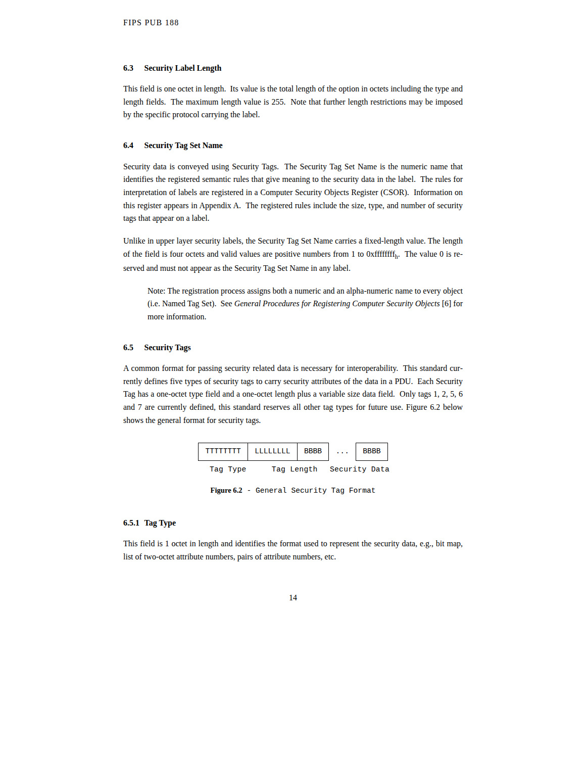FIPS PUB 188
6.3 Security Label Length
This field is one octet in length. Its value is the total length of the option in octets including the type and length fields. The maximum length value is 255. Note that further length restrictions may be imposed by the specific protocol carrying the label.
6.4 Security Tag Set Name
Security data is conveyed using Security Tags. The Security Tag Set Name is the numeric name that identifies the registered semantic rules that give meaning to the security data in the label. The rules for interpretation of labels are registered in a Computer Security Objects Register (CSOR). Information on this register appears in Appendix A. The registered rules include the size, type, and number of security tags that appear on a label.
Unlike in upper layer security labels, the Security Tag Set Name carries a fixed-length value. The length of the field is four octets and valid values are positive numbers from 1 to 0xffffffffh. The value 0 is reserved and must not appear as the Security Tag Set Name in any label.
Note: The registration process assigns both a numeric and an alpha-numeric name to every object (i.e. Named Tag Set). See General Procedures for Registering Computer Security Objects [6] for more information.
6.5 Security Tags
A common format for passing security related data is necessary for interoperability. This standard currently defines five types of security tags to carry security attributes of the data in a PDU. Each Security Tag has a one-octet type field and a one-octet length plus a variable size data field. Only tags 1, 2, 5, 6 and 7 are currently defined, this standard reserves all other tag types for future use. Figure 6.2 below shows the general format for security tags.
| TTTTTTTT | LLLLLLLL | BBBB | ... | BBBB |
Tag Type Tag Length Security Data
Figure 6.2 - General Security Tag Format
6.5.1 Tag Type
This field is 1 octet in length and identifies the format used to represent the security data, e.g., bit map, list of two-octet attribute numbers, pairs of attribute numbers, etc.
14